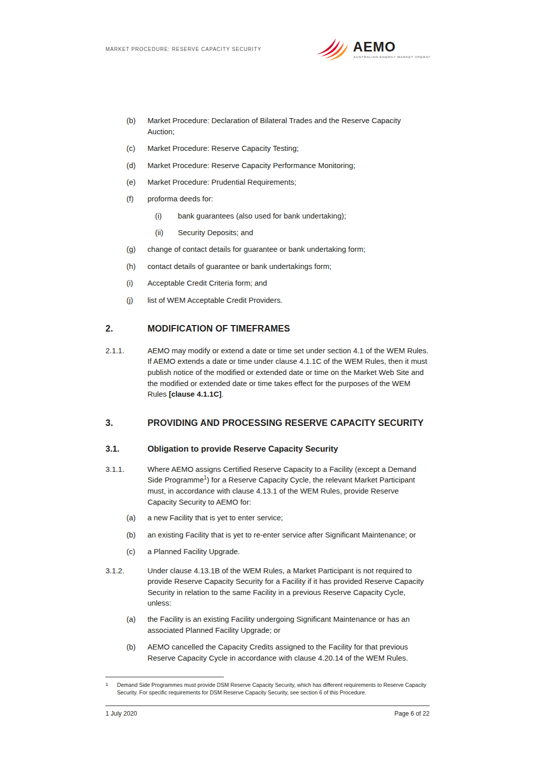Market Procedure: Reserve Capacity Security
AEMO AUSTRALIAN ENERGY MARKET OPERATOR
(b) Market Procedure: Declaration of Bilateral Trades and the Reserve Capacity Auction;
(c) Market Procedure: Reserve Capacity Testing;
(d) Market Procedure: Reserve Capacity Performance Monitoring;
(e) Market Procedure: Prudential Requirements;
(f) proforma deeds for:
(i) bank guarantees (also used for bank undertaking);
(ii) Security Deposits; and
(g) change of contact details for guarantee or bank undertaking form;
(h) contact details of guarantee or bank undertakings form;
(i) Acceptable Credit Criteria form; and
(j) list of WEM Acceptable Credit Providers.
2. Modification of timeframes
2.1.1. AEMO may modify or extend a date or time set under section 4.1 of the WEM Rules. If AEMO extends a date or time under clause 4.1.1C of the WEM Rules, then it must publish notice of the modified or extended date or time on the Market Web Site and the modified or extended date or time takes effect for the purposes of the WEM Rules [clause 4.1.1C].
3. Providing and processing Reserve Capacity Security
3.1. Obligation to provide Reserve Capacity Security
3.1.1. Where AEMO assigns Certified Reserve Capacity to a Facility (except a Demand Side Programme1) for a Reserve Capacity Cycle, the relevant Market Participant must, in accordance with clause 4.13.1 of the WEM Rules, provide Reserve Capacity Security to AEMO for:
(a) a new Facility that is yet to enter service;
(b) an existing Facility that is yet to re-enter service after Significant Maintenance; or
(c) a Planned Facility Upgrade.
3.1.2. Under clause 4.13.1B of the WEM Rules, a Market Participant is not required to provide Reserve Capacity Security for a Facility if it has provided Reserve Capacity Security in relation to the same Facility in a previous Reserve Capacity Cycle, unless:
(a) the Facility is an existing Facility undergoing Significant Maintenance or has an associated Planned Facility Upgrade; or
(b) AEMO cancelled the Capacity Credits assigned to the Facility for that previous Reserve Capacity Cycle in accordance with clause 4.20.14 of the WEM Rules.
1 Demand Side Programmes must provide DSM Reserve Capacity Security, which has different requirements to Reserve Capacity Security. For specific requirements for DSM Reserve Capacity Security, see section 6 of this Procedure.
1 July 2020 Page 6 of 22